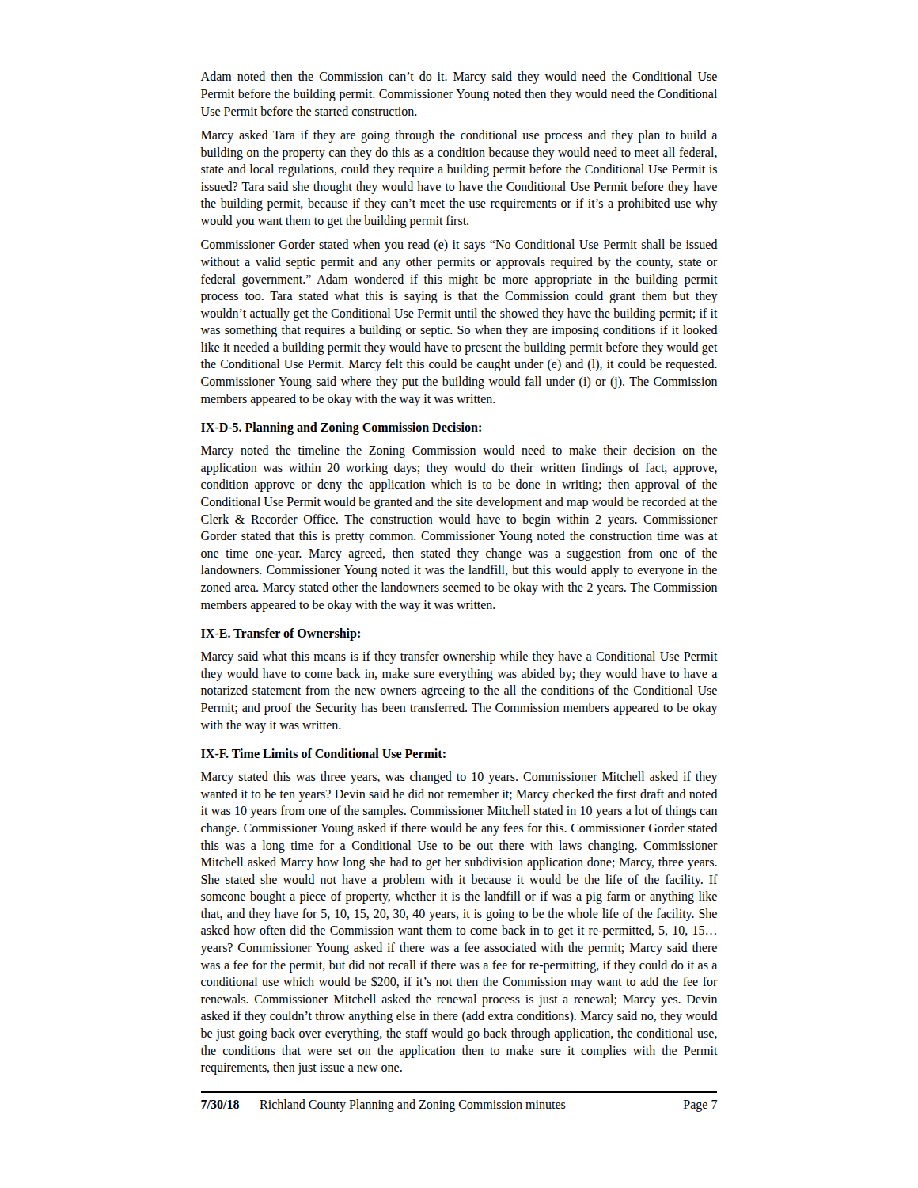Adam noted then the Commission can’t do it. Marcy said they would need the Conditional Use Permit before the building permit. Commissioner Young noted then they would need the Conditional Use Permit before the started construction.
Marcy asked Tara if they are going through the conditional use process and they plan to build a building on the property can they do this as a condition because they would need to meet all federal, state and local regulations, could they require a building permit before the Conditional Use Permit is issued? Tara said she thought they would have to have the Conditional Use Permit before they have the building permit, because if they can’t meet the use requirements or if it’s a prohibited use why would you want them to get the building permit first.
Commissioner Gorder stated when you read (e) it says “No Conditional Use Permit shall be issued without a valid septic permit and any other permits or approvals required by the county, state or federal government.” Adam wondered if this might be more appropriate in the building permit process too. Tara stated what this is saying is that the Commission could grant them but they wouldn’t actually get the Conditional Use Permit until the showed they have the building permit; if it was something that requires a building or septic. So when they are imposing conditions if it looked like it needed a building permit they would have to present the building permit before they would get the Conditional Use Permit. Marcy felt this could be caught under (e) and (l), it could be requested. Commissioner Young said where they put the building would fall under (i) or (j). The Commission members appeared to be okay with the way it was written.
IX-D-5. Planning and Zoning Commission Decision:
Marcy noted the timeline the Zoning Commission would need to make their decision on the application was within 20 working days; they would do their written findings of fact, approve, condition approve or deny the application which is to be done in writing; then approval of the Conditional Use Permit would be granted and the site development and map would be recorded at the Clerk & Recorder Office. The construction would have to begin within 2 years. Commissioner Gorder stated that this is pretty common. Commissioner Young noted the construction time was at one time one-year. Marcy agreed, then stated they change was a suggestion from one of the landowners. Commissioner Young noted it was the landfill, but this would apply to everyone in the zoned area. Marcy stated other the landowners seemed to be okay with the 2 years. The Commission members appeared to be okay with the way it was written.
IX-E. Transfer of Ownership:
Marcy said what this means is if they transfer ownership while they have a Conditional Use Permit they would have to come back in, make sure everything was abided by; they would have to have a notarized statement from the new owners agreeing to the all the conditions of the Conditional Use Permit; and proof the Security has been transferred. The Commission members appeared to be okay with the way it was written.
IX-F. Time Limits of Conditional Use Permit:
Marcy stated this was three years, was changed to 10 years. Commissioner Mitchell asked if they wanted it to be ten years? Devin said he did not remember it; Marcy checked the first draft and noted it was 10 years from one of the samples. Commissioner Mitchell stated in 10 years a lot of things can change. Commissioner Young asked if there would be any fees for this. Commissioner Gorder stated this was a long time for a Conditional Use to be out there with laws changing. Commissioner Mitchell asked Marcy how long she had to get her subdivision application done; Marcy, three years. She stated she would not have a problem with it because it would be the life of the facility. If someone bought a piece of property, whether it is the landfill or if was a pig farm or anything like that, and they have for 5, 10, 15, 20, 30, 40 years, it is going to be the whole life of the facility. She asked how often did the Commission want them to come back in to get it re-permitted, 5, 10, 15… years? Commissioner Young asked if there was a fee associated with the permit; Marcy said there was a fee for the permit, but did not recall if there was a fee for re-permitting, if they could do it as a conditional use which would be $200, if it’s not then the Commission may want to add the fee for renewals. Commissioner Mitchell asked the renewal process is just a renewal; Marcy yes. Devin asked if they couldn’t throw anything else in there (add extra conditions). Marcy said no, they would be just going back over everything, the staff would go back through application, the conditional use, the conditions that were set on the application then to make sure it complies with the Permit requirements, then just issue a new one.
7/30/18 Richland County Planning and Zoning Commission minutes Page 7